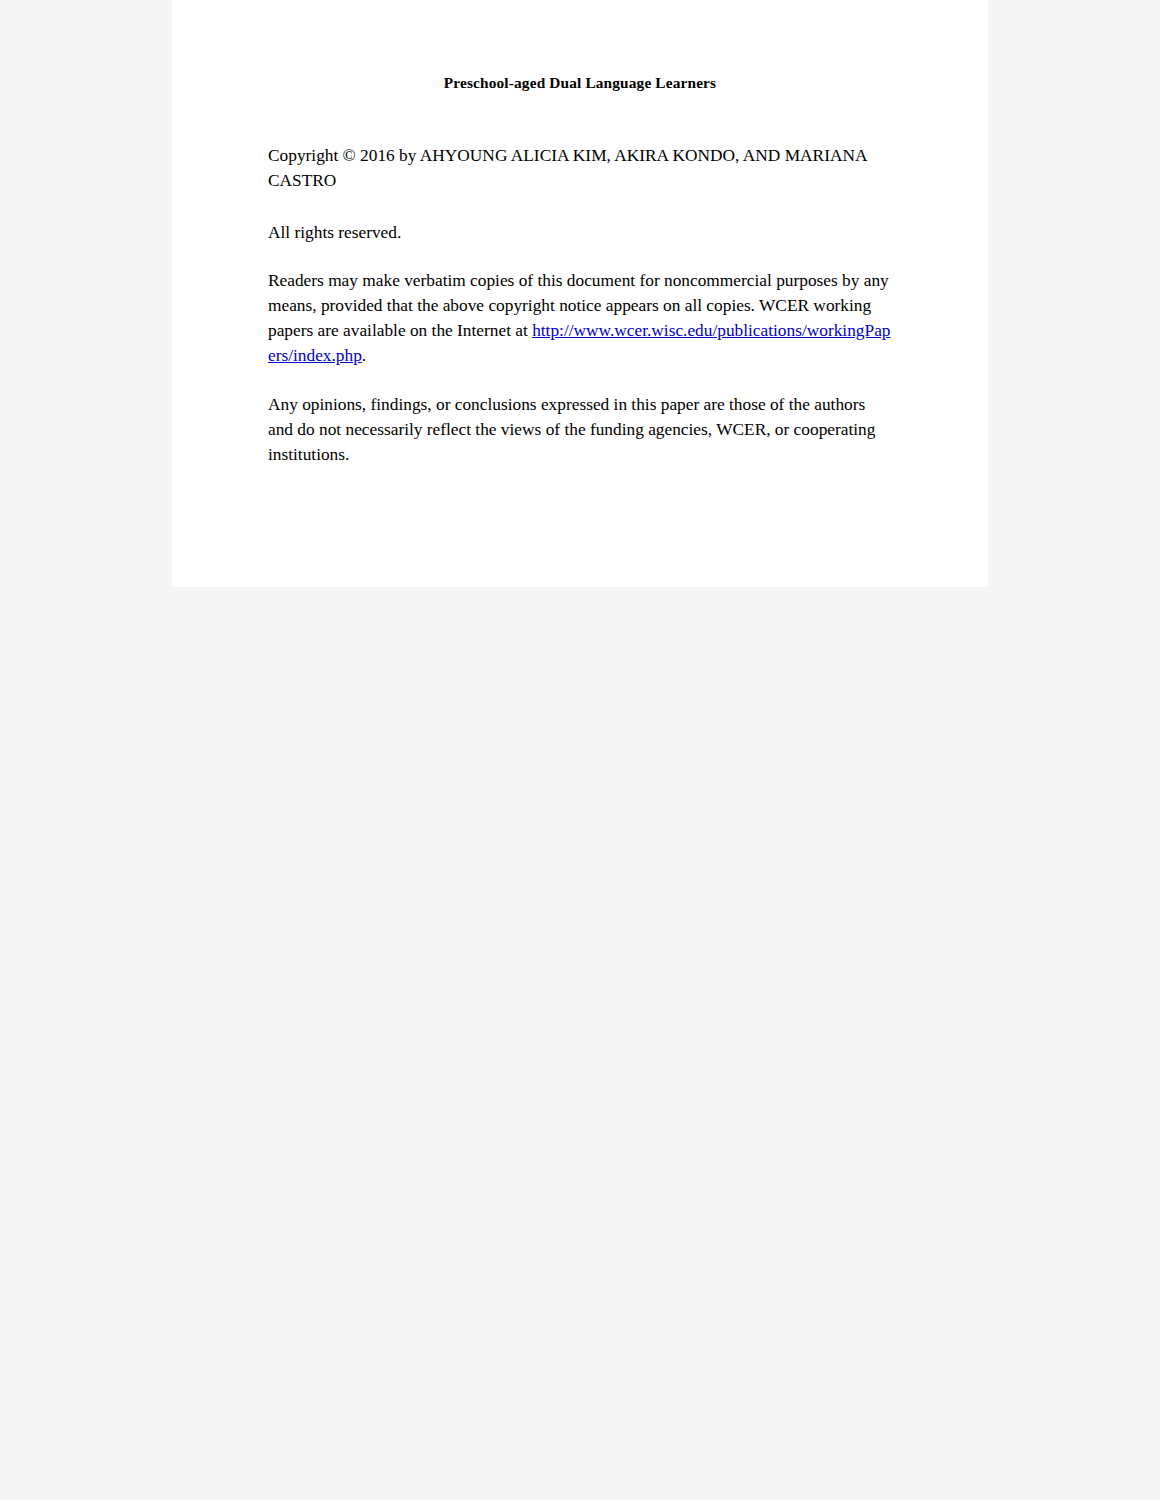Preschool-aged Dual Language Learners
Copyright © 2016 by AHYOUNG ALICIA KIM, AKIRA KONDO, AND MARIANA CASTRO
All rights reserved.
Readers may make verbatim copies of this document for noncommercial purposes by any means, provided that the above copyright notice appears on all copies. WCER working papers are available on the Internet at http://www.wcer.wisc.edu/publications/workingPapers/index.php.
Any opinions, findings, or conclusions expressed in this paper are those of the authors and do not necessarily reflect the views of the funding agencies, WCER, or cooperating institutions.